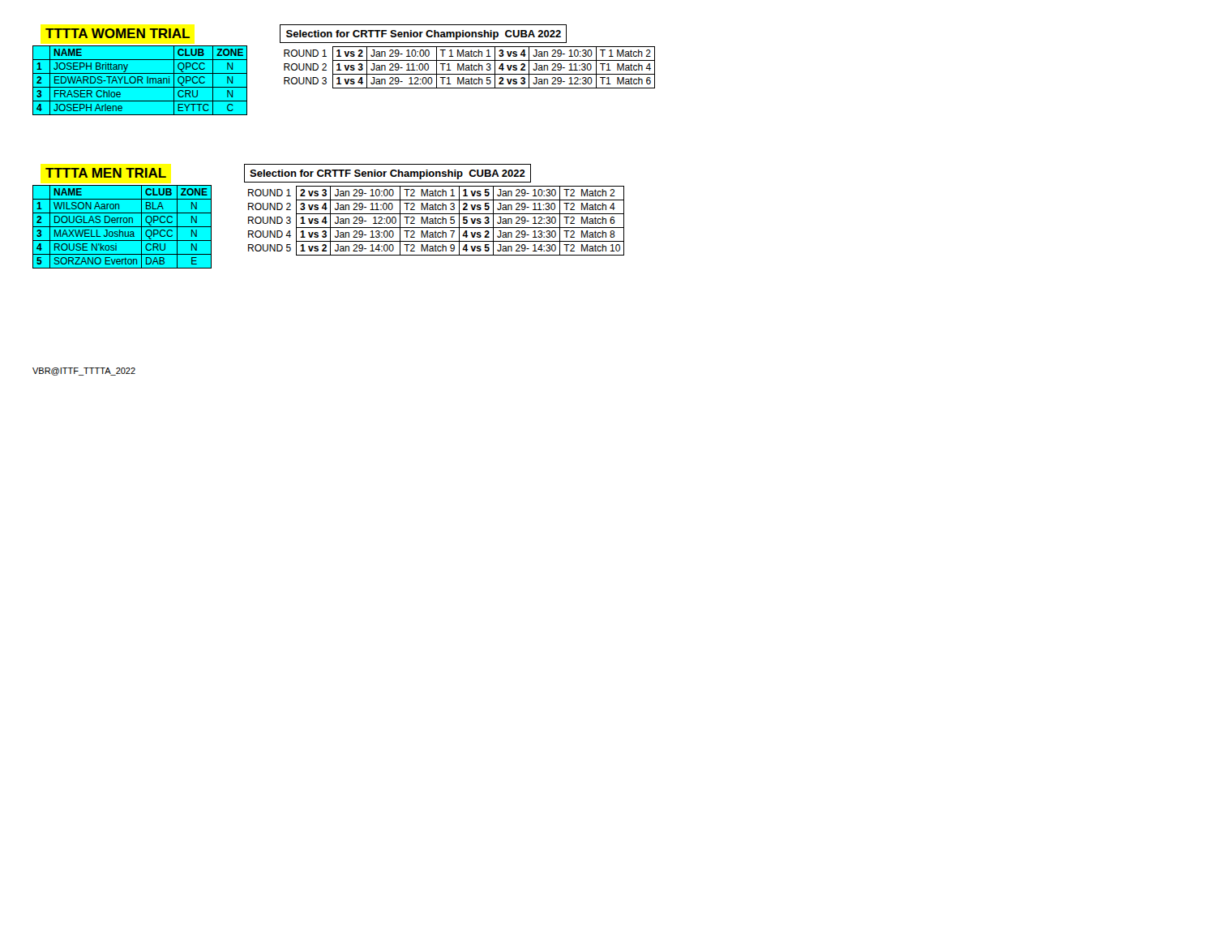TTTTA WOMEN TRIAL
| | NAME | CLUB | ZONE |
| --- | --- | --- | --- |
| 1 | JOSEPH Brittany | QPCC | N |
| 2 | EDWARDS-TAYLOR Imani | QPCC | N |
| 3 | FRASER Chloe | CRU | N |
| 4 | JOSEPH Arlene | EYTTC | C |
Selection for CRTTF Senior Championship CUBA 2022
| ROUND 1 | 1 vs 2 | Jan 29- 10:00 | T 1 Match 1 | 3 vs 4 | Jan 29- 10:30 | T 1 Match 2 |
| ROUND 2 | 1 vs 3 | Jan 29- 11:00 | T1 Match 3 | 4 vs 2 | Jan 29- 11:30 | T1 Match 4 |
| ROUND 3 | 1 vs 4 | Jan 29- 12:00 | T1 Match 5 | 2 vs 3 | Jan 29- 12:30 | T1 Match 6 |
TTTTA MEN TRIAL
| | NAME | CLUB | ZONE |
| --- | --- | --- | --- |
| 1 | WILSON Aaron | BLA | N |
| 2 | DOUGLAS Derron | QPCC | N |
| 3 | MAXWELL Joshua | QPCC | N |
| 4 | ROUSE N'kosi | CRU | N |
| 5 | SORZANO Everton | DAB | E |
Selection for CRTTF Senior Championship CUBA 2022
| ROUND 1 | 2 vs 3 | Jan 29- 10:00 | T2 Match 1 | 1 vs 5 | Jan 29- 10:30 | T2 Match 2 |
| ROUND 2 | 3 vs 4 | Jan 29- 11:00 | T2 Match 3 | 2 vs 5 | Jan 29- 11:30 | T2 Match 4 |
| ROUND 3 | 1 vs 4 | Jan 29- 12:00 | T2 Match 5 | 5 vs 3 | Jan 29- 12:30 | T2 Match 6 |
| ROUND 4 | 1 vs 3 | Jan 29- 13:00 | T2 Match 7 | 4 vs 2 | Jan 29- 13:30 | T2 Match 8 |
| ROUND 5 | 1 vs 2 | Jan 29- 14:00 | T2 Match 9 | 4 vs 5 | Jan 29- 14:30 | T2 Match 10 |
VBR@ITTF_TTTTA_2022